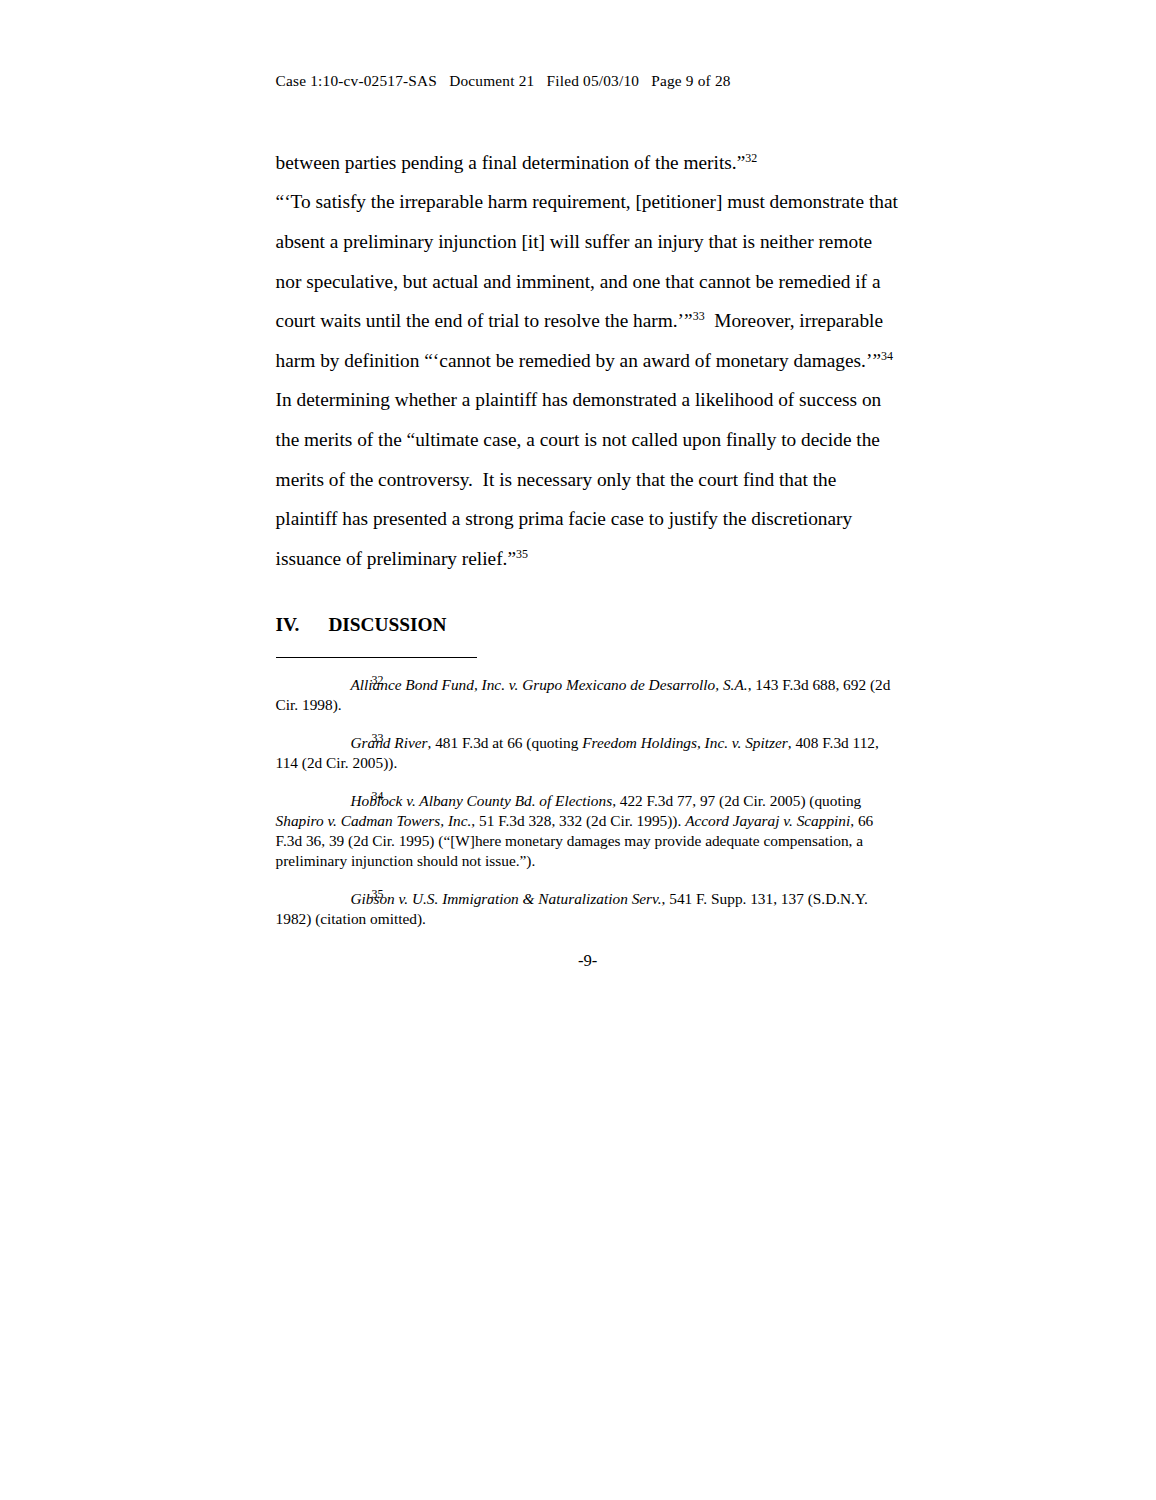Case 1:10-cv-02517-SAS Document 21 Filed 05/03/10 Page 9 of 28
between parties pending a final determination of the merits.”32
“‘To satisfy the irreparable harm requirement, [petitioner] must demonstrate that absent a preliminary injunction [it] will suffer an injury that is neither remote nor speculative, but actual and imminent, and one that cannot be remedied if a court waits until the end of trial to resolve the harm.’”33 Moreover, irreparable harm by definition “‘cannot be remedied by an award of monetary damages.’”34 In determining whether a plaintiff has demonstrated a likelihood of success on the merits of the “ultimate case, a court is not called upon finally to decide the merits of the controversy. It is necessary only that the court find that the plaintiff has presented a strong prima facie case to justify the discretionary issuance of preliminary relief.”35
IV. DISCUSSION
32 Alliance Bond Fund, Inc. v. Grupo Mexicano de Desarrollo, S.A., 143 F.3d 688, 692 (2d Cir. 1998).
33 Grand River, 481 F.3d at 66 (quoting Freedom Holdings, Inc. v. Spitzer, 408 F.3d 112, 114 (2d Cir. 2005)).
34 Hoblock v. Albany County Bd. of Elections, 422 F.3d 77, 97 (2d Cir. 2005) (quoting Shapiro v. Cadman Towers, Inc., 51 F.3d 328, 332 (2d Cir. 1995)). Accord Jayaraj v. Scappini, 66 F.3d 36, 39 (2d Cir. 1995) (“[W]here monetary damages may provide adequate compensation, a preliminary injunction should not issue.”).
35 Gibson v. U.S. Immigration & Naturalization Serv., 541 F. Supp. 131, 137 (S.D.N.Y. 1982) (citation omitted).
-9-